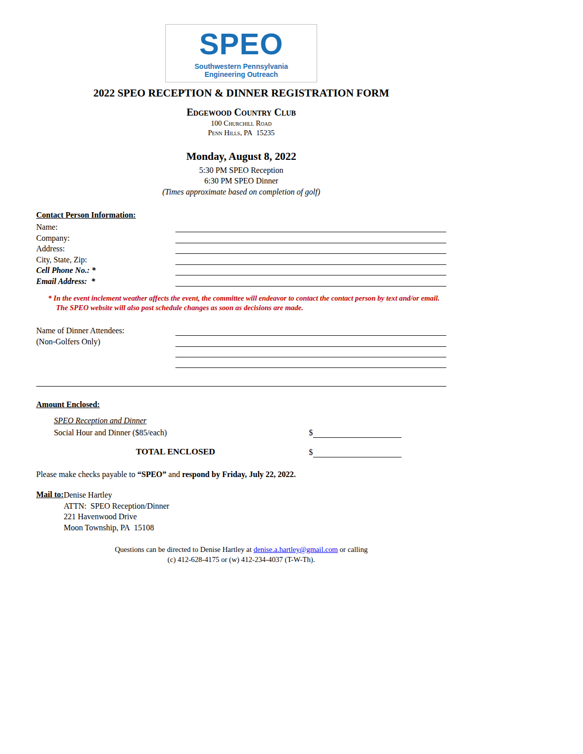SPEO
Southwestern Pennsylvania
Engineering Outreach
2022 SPEO RECEPTION & DINNER REGISTRATION FORM
Edgewood Country Club
100 Churchill Road
Penn Hills, PA 15235
Monday, August 8, 2022
5:30 PM SPEO Reception
6:30 PM SPEO Dinner
(Times approximate based on completion of golf)
Contact Person Information:
| Name: | |
| Company: | |
| Address: | |
| City, State, Zip: | |
| Cell Phone No.: * | |
| Email Address: * | |
* In the event inclement weather affects the event, the committee will endeavor to contact the contact person by text and/or email. The SPEO website will also post schedule changes as soon as decisions are made.
| Name of Dinner Attendees: | |
| (Non-Golfers Only) | |
Amount Enclosed:
SPEO Reception and Dinner
| Social Hour and Dinner ($85/each) | $ | |
| TOTAL ENCLOSED | $ | |
Please make checks payable to “SPEO” and respond by Friday, July 22, 2022.
| Mail to: | Denise Hartley ATTN: SPEO Reception/Dinner 221 Havenwood Drive Moon Township, PA 15108 |
Questions can be directed to Denise Hartley at denise.a.hartley@gmail.com or calling
(c) 412-628-4175 or (w) 412-234-4037 (T-W-Th).